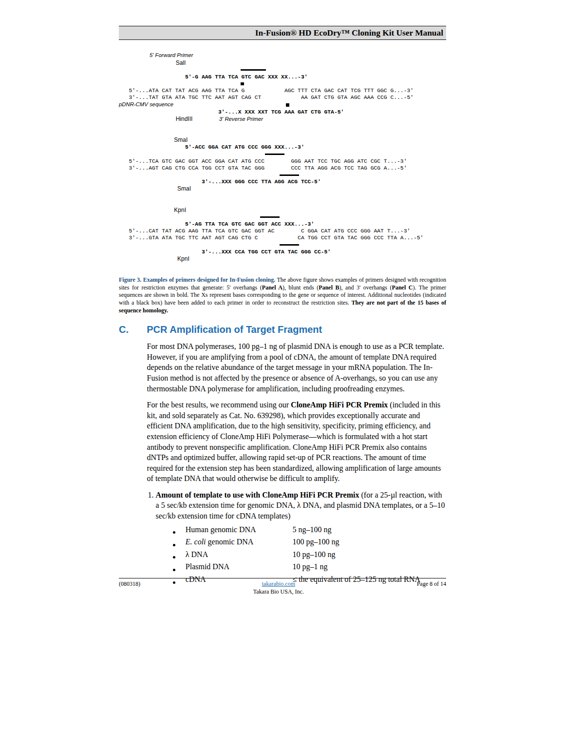In-Fusion® HD EcoDry™ Cloning Kit User Manual
5' Forward Primer SalI 5'-G AAG TTA TCA GTC GAC XXX XX...-3' 5'-...ATA CAT TAT ACG AAG TTA TCA G AGC TTT CTA GAC CAT TCG TTT GGC G...-3' 3'-...TAT GTA ATA TGC TTC AAT AGT CAG CT AA GAT CTG GTA AGC AAA CCG C...-5' pDNR-CMV sequence 3'-...X XXX XXT TCG AAA GAT CTG GTA-5' HindIII 3' Reverse Primer SmaI 5'-ACC GGA CAT ATG CCC GGG XXX...-3' 5'-...TCA GTC GAC GGT ACC GGA CAT ATG CCC GGG AAT TCC TGC AGG ATC CGC T...-3' 3'-...AGT CAG CTG CCA TGG CCT GTA TAC GGG CCC TTA AGG ACG TCC TAG GCG A...-5' 3'-...XXX GGG CCC TTA AGG ACG TCC-5' SmaI KpnI 5'-AG TTA TCA GTC GAC GGT ACC XXX...-3' 5'-...CAT TAT ACG AAG TTA TCA GTC GAC GGT AC C GGA CAT ATG CCC GGG AAT T...-3' 3'-...GTA ATA TGC TTC AAT AGT CAG CTG C CA TGG CCT GTA TAC GGG CCC TTA A...-5' 3'-...XXX CCA TGG CCT GTA TAC GGG CC-5' KpnI
Figure 3. Examples of primers designed for In-Fusion cloning. The above figure shows examples of primers designed with recognition sites for restriction enzymes that generate: 5' overhangs (Panel A), blunt ends (Panel B), and 3' overhangs (Panel C). The primer sequences are shown in bold. The Xs represent bases corresponding to the gene or sequence of interest. Additional nucleotides (indicated with a black box) have been added to each primer in order to reconstruct the restriction sites. They are not part of the 15 bases of sequence homology.
C.
PCR Amplification of Target Fragment
For most DNA polymerases, 100 pg–1 ng of plasmid DNA is enough to use as a PCR template. However, if you are amplifying from a pool of cDNA, the amount of template DNA required depends on the relative abundance of the target message in your mRNA population. The In-Fusion method is not affected by the presence or absence of A-overhangs, so you can use any thermostable DNA polymerase for amplification, including proofreading enzymes.
For the best results, we recommend using our CloneAmp HiFi PCR Premix (included in this kit, and sold separately as Cat. No. 639298), which provides exceptionally accurate and efficient DNA amplification, due to the high sensitivity, specificity, priming efficiency, and extension efficiency of CloneAmp HiFi Polymerase—which is formulated with a hot start antibody to prevent nonspecific amplification. CloneAmp HiFi PCR Premix also contains dNTPs and optimized buffer, allowing rapid set-up of PCR reactions. The amount of time required for the extension step has been standardized, allowing amplification of large amounts of template DNA that would otherwise be difficult to amplify.
Amount of template to use with CloneAmp HiFi PCR Premix (for a 25-µl reaction, with a 5 sec/kb extension time for genomic DNA, λ DNA, and plasmid DNA templates, or a 5–10 sec/kb extension time for cDNA templates)
| Human genomic DNA | 5 ng–100 ng |
| E. coli genomic DNA | 100 pg–100 ng |
| λ DNA | 10 pg–100 ng |
| Plasmid DNA | 10 pg–1 ng |
| cDNA | ≤ the equivalent of 25–125 ng total RNA |
(080318)
takarabio.com
Takara Bio USA, Inc.
Page 8 of 14